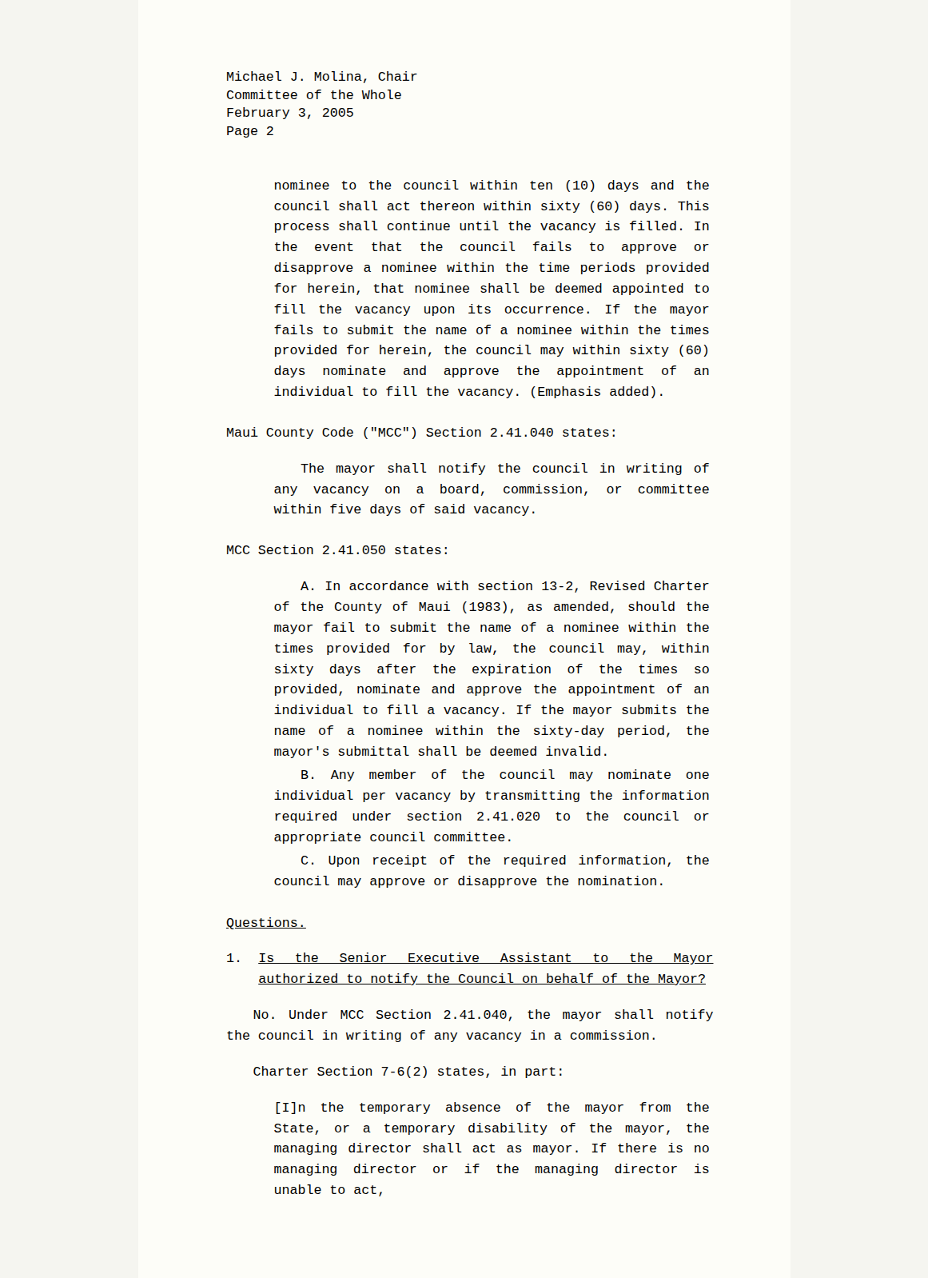Michael J. Molina, Chair Committee of the Whole February 3, 2005 Page 2
nominee to the council within ten (10) days and the council shall act thereon within sixty (60) days. This process shall continue until the vacancy is filled. In the event that the council fails to approve or disapprove a nominee within the time periods provided for herein, that nominee shall be deemed appointed to fill the vacancy upon its occurrence. If the mayor fails to submit the name of a nominee within the times provided for herein, the council may within sixty (60) days nominate and approve the appointment of an individual to fill the vacancy. (Emphasis added).
Maui County Code ("MCC") Section 2.41.040 states:
The mayor shall notify the council in writing of any vacancy on a board, commission, or committee within five days of said vacancy.
MCC Section 2.41.050 states:
A. In accordance with section 13-2, Revised Charter of the County of Maui (1983), as amended, should the mayor fail to submit the name of a nominee within the times provided for by law, the council may, within sixty days after the expiration of the times so provided, nominate and approve the appointment of an individual to fill a vacancy. If the mayor submits the name of a nominee within the sixty-day period, the mayor's submittal shall be deemed invalid.
B. Any member of the council may nominate one individual per vacancy by transmitting the information required under section 2.41.020 to the council or appropriate council committee.
C. Upon receipt of the required information, the council may approve or disapprove the nomination.
Questions.
1.
Is the Senior Executive Assistant to the Mayor authorized to notify the Council on behalf of the Mayor?
No. Under MCC Section 2.41.040, the mayor shall notify the council in writing of any vacancy in a commission.
Charter Section 7-6(2) states, in part:
[I]n the temporary absence of the mayor from the State, or a temporary disability of the mayor, the managing director shall act as mayor. If there is no managing director or if the managing director is unable to act,